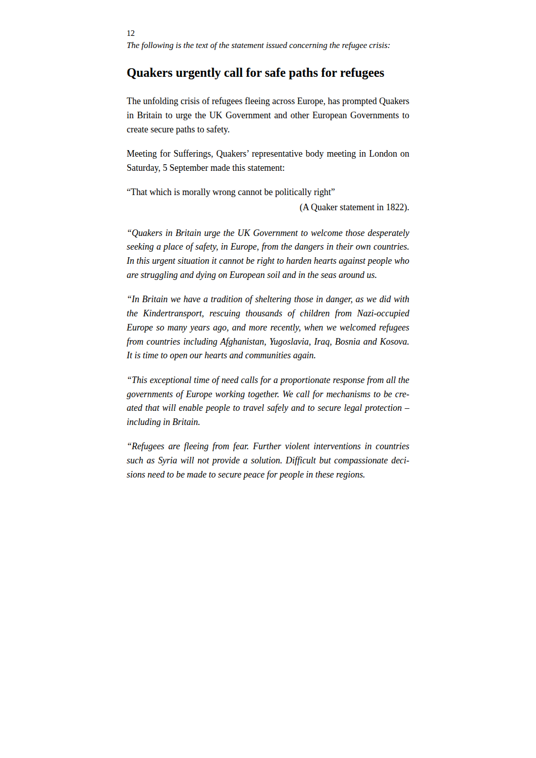12
The following is the text of the statement issued concerning the refugee crisis:
Quakers urgently call for safe paths for refugees
The unfolding crisis of refugees fleeing across Europe, has prompted Quakers in Britain to urge the UK Government and other European Governments to create secure paths to safety.
Meeting for Sufferings, Quakers’ representative body meeting in London on Saturday, 5 September made this statement:
“That which is morally wrong cannot be politically right”
(A Quaker statement in 1822).
“Quakers in Britain urge the UK Government to welcome those desperately seeking a place of safety, in Europe, from the dangers in their own countries. In this urgent situation it cannot be right to harden hearts against people who are struggling and dying on European soil and in the seas around us.
“In Britain we have a tradition of sheltering those in danger, as we did with the Kindertransport, rescuing thousands of children from Nazi-occupied Europe so many years ago, and more recently, when we welcomed refugees from countries including Afghanistan, Yugoslavia, Iraq, Bosnia and Kosova. It is time to open our hearts and communities again.
“This exceptional time of need calls for a proportionate response from all the governments of Europe working together. We call for mechanisms to be created that will enable people to travel safely and to secure legal protection – including in Britain.
“Refugees are fleeing from fear. Further violent interventions in countries such as Syria will not provide a solution. Difficult but compassionate decisions need to be made to secure peace for people in these regions.